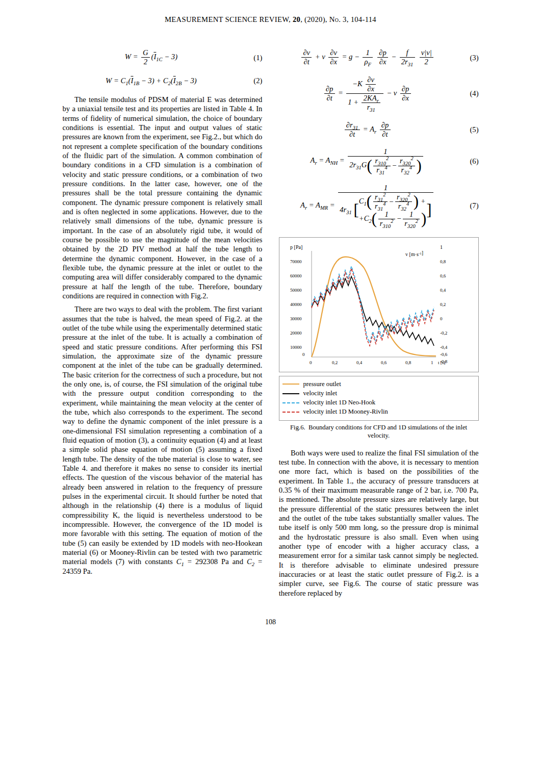MEASUREMENT SCIENCE REVIEW, 20, (2020), No. 3, 104-114
W = G 2(I1C − 3) (1)
W = C1(I1B − 3) + C2(I2B − 3) (2)
The tensile modulus of PDSM of material E was determined by a uniaxial tensile test and its properties are listed in Table 4. In terms of fidelity of numerical simulation, the choice of boundary conditions is essential. The input and output values of static pressures are known from the experiment, see Fig.2., but which do not represent a complete specification of the boundary conditions of the fluidic part of the simulation. A common combination of boundary conditions in a CFD simulation is a combination of velocity and static pressure conditions, or a combination of two pressure conditions. In the latter case, however, one of the pressures shall be the total pressure containing the dynamic component. The dynamic pressure component is relatively small and is often neglected in some applications. However, due to the relatively small dimensions of the tube, dynamic pressure is important. In the case of an absolutely rigid tube, it would of course be possible to use the magnitude of the mean velocities obtained by the 2D PIV method at half the tube length to determine the dynamic component. However, in the case of a flexible tube, the dynamic pressure at the inlet or outlet to the computing area will differ considerably compared to the dynamic pressure at half the length of the tube. Therefore, boundary conditions are required in connection with Fig.2.
There are two ways to deal with the problem. The first variant assumes that the tube is halved, the mean speed of Fig.2. at the outlet of the tube while using the experimentally determined static pressure at the inlet of the tube. It is actually a combination of speed and static pressure conditions. After performing this FSI simulation, the approximate size of the dynamic pressure component at the inlet of the tube can be gradually determined. The basic criterion for the correctness of such a procedure, but not the only one, is, of course, the FSI simulation of the original tube with the pressure output condition corresponding to the experiment, while maintaining the mean velocity at the center of the tube, which also corresponds to the experiment. The second way to define the dynamic component of the inlet pressure is a one-dimensional FSI simulation representing a combination of a fluid equation of motion (3), a continuity equation (4) and at least a simple solid phase equation of motion (5) assuming a fixed length tube. The density of the tube material is close to water, see Table 4. and therefore it makes no sense to consider its inertial effects. The question of the viscous behavior of the material has already been answered in relation to the frequency of pressure pulses in the experimental circuit. It should further be noted that although in the relationship (4) there is a modulus of liquid compressibility K, the liquid is nevertheless understood to be incompressible. However, the convergence of the 1D model is more favorable with this setting. The equation of motion of the tube (5) can easily be extended by 1D models with neo-Hookean material (6) or Mooney-Rivlin can be tested with two parametric material models (7) with constants C1 = 292308 Pa and C2 = 24359 Pa.
∂v∂t + v ∂v∂x = g − 1 ρF ∂p∂x − f 2r31 v|v|2 (3)
∂p∂t = −K ∂v∂x 1 + 2KAr r31 − v ∂p∂x (4)
∂r31∂t = Ar ∂p∂t (5)
Ar = ANH = 1 2r31G(r3102 r314 − r3202 r324) (6)
Ar = AMR = 1 4r31 [ C1(r312 r314 − r3202 r324) + +C2(1 r3102 − 1 r3202) ] (7)
p [Pa] 1 v [m·s-1] 70000 60000 50000 40000 30000 20000 10000 0 0,8 0,6 0,4 0,2 0 -0,2 -0,4 -0,6 -0,8 0 0,2 0,4 0,6 0,8 1 t [s]
pressure outlet
velocity inlet
velocity inlet 1D Neo-Hook
velocity inlet 1D Mooney-Rivlin
Fig.6. Boundary conditions for CFD and 1D simulations of the inlet velocity.
Both ways were used to realize the final FSI simulation of the test tube. In connection with the above, it is necessary to mention one more fact, which is based on the possibilities of the experiment. In Table 1., the accuracy of pressure transducers at 0.35 % of their maximum measurable range of 2 bar, i.e. 700 Pa, is mentioned. The absolute pressure sizes are relatively large, but the pressure differential of the static pressures between the inlet and the outlet of the tube takes substantially smaller values. The tube itself is only 500 mm long, so the pressure drop is minimal and the hydrostatic pressure is also small. Even when using another type of encoder with a higher accuracy class, a measurement error for a similar task cannot simply be neglected. It is therefore advisable to eliminate undesired pressure inaccuracies or at least the static outlet pressure of Fig.2. is a simpler curve, see Fig.6. The course of static pressure was therefore replaced by
108